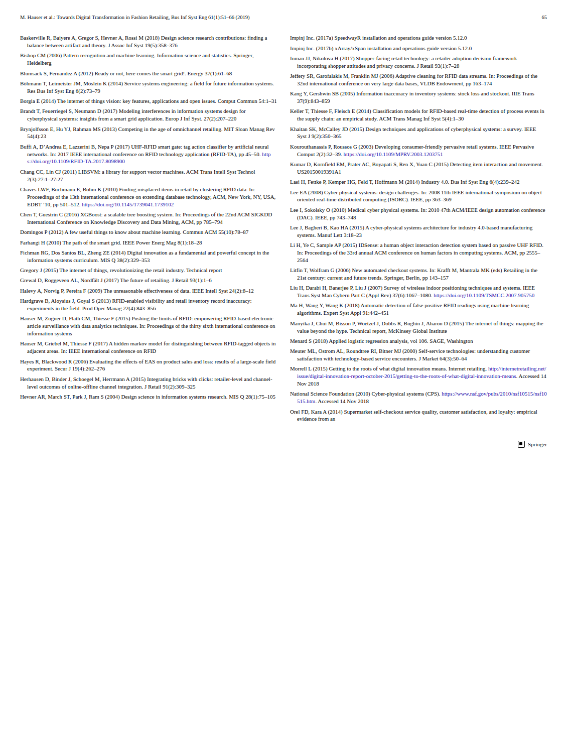M. Hauser et al.: Towards Digital Transformation in Fashion Retailing, Bus Inf Syst Eng 61(1):51–66 (2019) 65
Baskerville R, Baiyere A, Gregor S, Hevner A, Rossi M (2018) Design science research contributions: finding a balance between artifact and theory. J Assoc Inf Syst 19(5):358–376
Bishop CM (2006) Pattern recognition and machine learning. Information science and statistics. Springer, Heidelberg
Blumsack S, Fernandez A (2012) Ready or not, here comes the smart grid!. Energy 37(1):61–68
Böhmann T, Leimeister JM, Möslein K (2014) Service systems engineering: a field for future information systems. Res Bus Inf Syst Eng 6(2):73–79
Borgia E (2014) The internet of things vision: key features, applications and open issues. Comput Commun 54:1–31
Brandt T, Feuerriegel S, Neumann D (2017) Modeling interferences in information systems design for cyberphysical systems: insights from a smart grid application. Europ J Inf Syst. 27(2):207–220
Brynjolfsson E, Hu YJ, Rahman MS (2013) Competing in the age of omnichannel retailing. MIT Sloan Manag Rev 54(4):23
Buffi A, D’Andrea E, Lazzerini B, Nepa P (2017) UHF-RFID smart gate: tag action classifier by artificial neural networks. In: 2017 IEEE international conference on RFID technology application (RFID-TA), pp 45–50. https://doi.org/10.1109/RFID-TA.2017.8098900
Chang CC, Lin CJ (2011) LIBSVM: a library for support vector machines. ACM Trans Intell Syst Technol 2(3):27:1–27:27
Chaves LWF, Buchmann E, Böhm K (2010) Finding misplaced items in retail by clustering RFID data. In: Proceedings of the 13th international conference on extending database technology, ACM, New York, NY, USA, EDBT ’10, pp 501–512. https://doi.org/10.1145/1739041.1739102
Chen T, Guestrin C (2016) XGBoost: a scalable tree boosting system. In: Proceedings of the 22nd ACM SIGKDD International Conference on Knowledge Discovery and Data Mining, ACM, pp 785–794
Domingos P (2012) A few useful things to know about machine learning. Commun ACM 55(10):78–87
Farhangi H (2010) The path of the smart grid. IEEE Power Energ Mag 8(1):18–28
Fichman RG, Dos Santos BL, Zheng ZE (2014) Digital innovation as a fundamental and powerful concept in the information systems curriculum. MIS Q 38(2):329–353
Gregory J (2015) The internet of things, revolutionizing the retail industry. Technical report
Grewal D, Roggeveen AL, Nordfält J (2017) The future of retailing. J Retail 93(1):1–6
Halevy A, Norvig P, Pereira F (2009) The unreasonable effectiveness of data. IEEE Intell Syst 24(2):8–12
Hardgrave B, Aloysius J, Goyal S (2013) RFID-enabled visibility and retail inventory record inaccuracy: experiments in the field. Prod Oper Manag 22(4):843–856
Hauser M, Zügner D, Flath CM, Thiesse F (2015) Pushing the limits of RFID: empowering RFID-based electronic article surveillance with data analytics techniques. In: Proceedings of the thirty sixth international conference on information systems
Hauser M, Griebel M, Thiesse F (2017) A hidden markov model for distinguishing between RFID-tagged objects in adjacent areas. In: IEEE international conference on RFID
Hayes R, Blackwood R (2006) Evaluating the effects of EAS on product sales and loss: results of a large-scale field experiment. Secur J 19(4):262–276
Herhausen D, Binder J, Schoegel M, Herrmann A (2015) Integrating bricks with clicks: retailer-level and channel-level outcomes of online-offline channel integration. J Retail 91(2):309–325
Hevner AR, March ST, Park J, Ram S (2004) Design science in information systems research. MIS Q 28(1):75–105
Impinj Inc. (2017a) SpeedwayR installation and operations guide version 5.12.0
Impinj Inc. (2017b) xArray/xSpan installation and operations guide version 5.12.0
Inman JJ, Nikolova H (2017) Shopper-facing retail technology: a retailer adoption decision framework incorporating shopper attitudes and privacy concerns. J Retail 93(1):7–28
Jeffery SR, Garofalakis M, Franklin MJ (2006) Adaptive cleaning for RFID data streams. In: Proceedings of the 32nd international conference on very large data bases, VLDB Endowment, pp 163–174
Kang Y, Gershwin SB (2005) Information inaccuracy in inventory systems: stock loss and stockout. IIIE Trans 37(9):843–859
Keller T, Thiesse F, Fleisch E (2014) Classification models for RFID-based real-time detection of process events in the supply chain: an empirical study. ACM Trans Manag Inf Syst 5(4):1–30
Khaitan SK, McCalley JD (2015) Design techniques and applications of cyberphysical systems: a survey. IEEE Syst J 9(2):350–365
Kourouthanassis P, Roussos G (2003) Developing consumer-friendly pervasive retail systems. IEEE Pervasive Comput 2(2):32–39. https://doi.org/10.1109/MPRV.2003.1203751
Kumar D, Kornfield EM, Prater AC, Boyapati S, Ren X, Yuan C (2015) Detecting item interaction and movement. US20150019391A1
Lasi H, Fettke P, Kemper HG, Feld T, Hoffmann M (2014) Industry 4.0. Bus Inf Syst Eng 6(4):239–242
Lee EA (2008) Cyber physical systems: design challenges. In: 2008 11th IEEE international symposium on object oriented real-time distributed computing (ISORC). IEEE, pp 363–369
Lee I, Sokolsky O (2010) Medical cyber physical systems. In: 2010 47th ACM/IEEE design automation conference (DAC). IEEE, pp 743–748
Lee J, Bagheri B, Kao HA (2015) A cyber-physical systems architecture for industry 4.0-based manufacturing systems. Manuf Lett 3:18–23
Li H, Ye C, Sample AP (2015) IDSense: a human object interaction detection system based on passive UHF RFID. In: Proceedings of the 33rd annual ACM conference on human factors in computing systems. ACM, pp 2555–2564
Litfin T, Wolfram G (2006) New automated checkout systems. In: Krafft M, Mantrala MK (eds) Retailing in the 21st century: current and future trends. Springer, Berlin, pp 143–157
Liu H, Darabi H, Banerjee P, Liu J (2007) Survey of wireless indoor positioning techniques and systems. IEEE Trans Syst Man Cybern Part C (Appl Rev) 37(6):1067–1080. https://doi.org/10.1109/TSMCC.2007.905750
Ma H, Wang Y, Wang K (2018) Automatic detection of false positive RFID readings using machine learning algorithms. Expert Syst Appl 91:442–451
Manyika J, Chui M, Bisson P, Woetzel J, Dobbs R, Bughin J, Aharon D (2015) The internet of things: mapping the value beyond the hype. Technical report, McKinsey Global Institute
Menard S (2018) Applied logistic regression analysis, vol 106. SAGE, Washington
Meuter ML, Ostrom AL, Roundtree RI, Bitner MJ (2000) Self-service technologies: understanding customer satisfaction with technology-based service encounters. J Market 64(3):50–64
Morrell L (2015) Getting to the roots of what digital innovation means. Internet retailing. http://internetretailing.net/issue/digital-innovation-report-october-2015/getting-to-the-roots-of-what-digital-innovation-means. Accessed 14 Nov 2018
National Science Foundation (2010) Cyber-physical systems (CPS). https://www.nsf.gov/pubs/2010/nsf10515/nsf10515.htm. Accessed 14 Nov 2018
Orel FD, Kara A (2014) Supermarket self-checkout service quality, customer satisfaction, and loyalty: empirical evidence from an
Springer